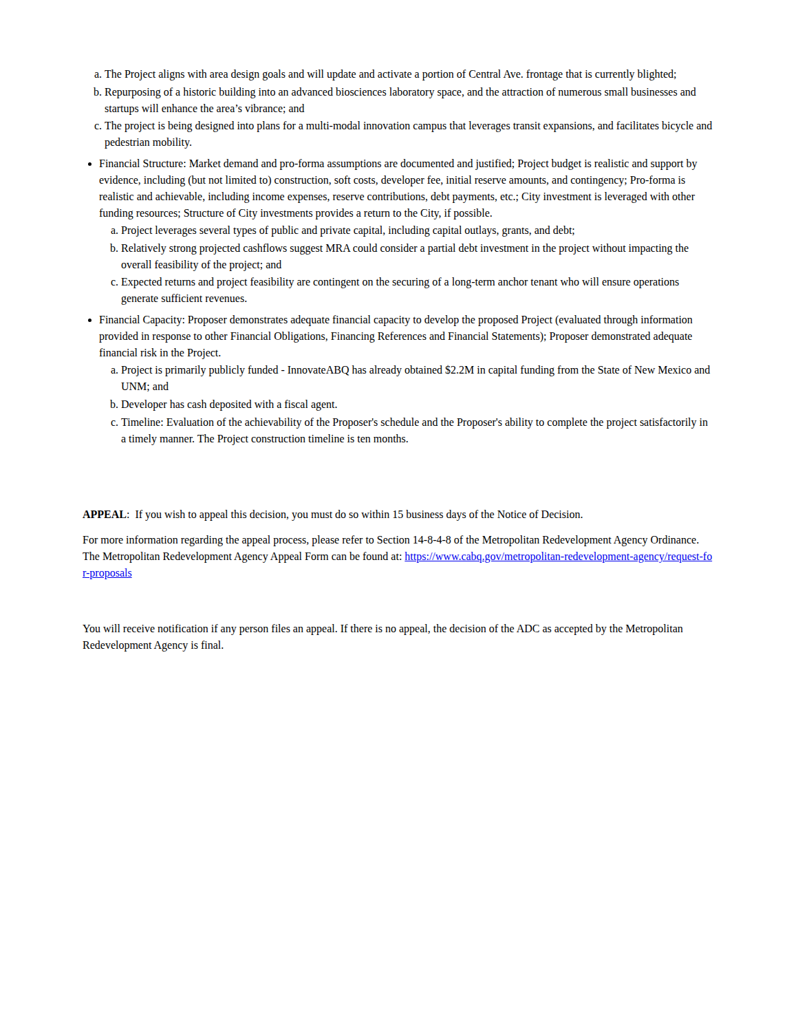The Project aligns with area design goals and will update and activate a portion of Central Ave. frontage that is currently blighted;
Repurposing of a historic building into an advanced biosciences laboratory space, and the attraction of numerous small businesses and startups will enhance the area’s vibrance; and
The project is being designed into plans for a multi-modal innovation campus that leverages transit expansions, and facilitates bicycle and pedestrian mobility.
Financial Structure: Market demand and pro-forma assumptions are documented and justified; Project budget is realistic and support by evidence, including (but not limited to) construction, soft costs, developer fee, initial reserve amounts, and contingency; Pro-forma is realistic and achievable, including income expenses, reserve contributions, debt payments, etc.; City investment is leveraged with other funding resources; Structure of City investments provides a return to the City, if possible.
Project leverages several types of public and private capital, including capital outlays, grants, and debt;
Relatively strong projected cashflows suggest MRA could consider a partial debt investment in the project without impacting the overall feasibility of the project; and
Expected returns and project feasibility are contingent on the securing of a long-term anchor tenant who will ensure operations generate sufficient revenues.
Financial Capacity: Proposer demonstrates adequate financial capacity to develop the proposed Project (evaluated through information provided in response to other Financial Obligations, Financing References and Financial Statements); Proposer demonstrated adequate financial risk in the Project.
Project is primarily publicly funded - InnovateABQ has already obtained $2.2M in capital funding from the State of New Mexico and UNM; and
Developer has cash deposited with a fiscal agent.
Timeline: Evaluation of the achievability of the Proposer's schedule and the Proposer's ability to complete the project satisfactorily in a timely manner. The Project construction timeline is ten months.
APPEAL: If you wish to appeal this decision, you must do so within 15 business days of the Notice of Decision.
For more information regarding the appeal process, please refer to Section 14-8-4-8 of the Metropolitan Redevelopment Agency Ordinance. The Metropolitan Redevelopment Agency Appeal Form can be found at: https://www.cabq.gov/metropolitan-redevelopment-agency/request-for-proposals
You will receive notification if any person files an appeal. If there is no appeal, the decision of the ADC as accepted by the Metropolitan Redevelopment Agency is final.